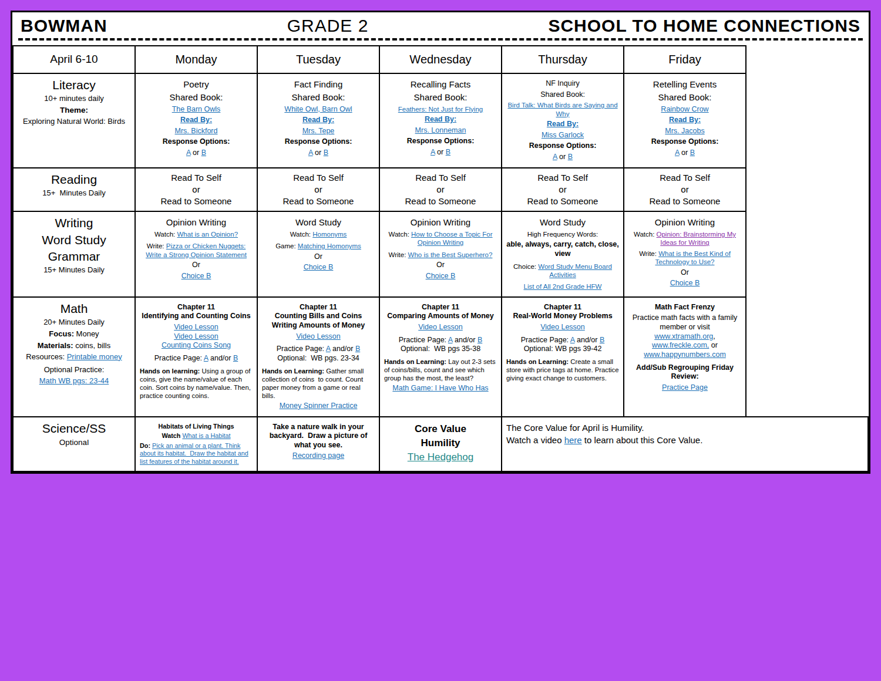Bowman
Grade 2
School to Home Connections
| April 6-10 | Monday | Tuesday | Wednesday | Thursday | Friday |
| --- | --- | --- | --- | --- | --- |
| Literacy 10+ minutes daily Theme: Exploring Natural World: Birds | Poetry Shared Book: The Barn Owls Read By: Mrs. Bickford Response Options: A or B | Fact Finding Shared Book: White Owl, Barn Owl Read By: Mrs. Tepe Response Options: A or B | Recalling Facts Shared Book: Feathers: Not Just for Flying Read By: Mrs. Lonneman Response Options: A or B | NF Inquiry Shared Book: Bird Talk: What Birds are Saying and Why Read By: Miss Garlock Response Options: A or B | Retelling Events Shared Book: Rainbow Crow Read By: Mrs. Jacobs Response Options: A or B |
| Reading 15+ Minutes Daily | Read To Self or Read to Someone | Read To Self or Read to Someone | Read To Self or Read to Someone | Read To Self or Read to Someone | Read To Self or Read to Someone |
| Writing Word Study Grammar 15+ Minutes Daily | Opinion Writing Watch: What is an Opinion? Write: Pizza or Chicken Nuggets: Write a Strong Opinion Statement Or Choice B | Word Study Watch: Homonyms Game: Matching Homonyms Or Choice B | Opinion Writing Watch: How to Choose a Topic For Opinion Writing Write: Who is the Best Superhero? Or Choice B | Word Study High Frequency Words: able, always, carry, catch, close, view Choice: Word Study Menu Board Activities List of All 2nd Grade HFW | Opinion Writing Watch: Opinion: Brainstorming My Ideas for Writing Write: What is the Best Kind of Technology to Use? Or Choice B |
| Math 20+ Minutes Daily Focus: Money Materials: coins, bills Resources: Printable money Optional Practice: Math WB pgs: 23-44 | Chapter 11 Identifying and Counting Coins Video Lesson Video Lesson Counting Coins Song Practice Page: A and/or B Hands on learning: Using a group of coins, give the name/value of each coin. Sort coins by name/value. Then, practice counting coins. | Chapter 11 Counting Bills and Coins Writing Amounts of Money Video Lesson Practice Page: A and/or B Optional: WB pgs. 23-34 Hands on Learning: Gather small collection of coins to count. Count paper money from a game or real bills. Money Spinner Practice | Chapter 11 Comparing Amounts of Money Video Lesson Practice Page: A and/or B Optional: WB pgs 35-38 Hands on Learning: Lay out 2-3 sets of coins/bills, count and see which group has the most, the least? Math Game: I Have Who Has | Chapter 11 Real-World Money Problems Video Lesson Practice Page: A and/or B Optional: WB pgs 39-42 Hands on Learning: Create a small store with price tags at home. Practice giving exact change to customers. | Math Fact Frenzy Practice math facts with a family member or visit www.xtramath.org , www.freckle.com, or www.happynumbers.com Add/Sub Regrouping Friday Review: Practice Page |
| Science/SS Optional | Habitats of Living Things Watch What is a Habitat Do: Pick an animal or a plant. Think about its habitat. Draw the habitat and list features of the habitat around it. | Take a nature walk in your backyard. Draw a picture of what you see. Recording page | Core Value Humility The Hedgehog | The Core Value for April is Humility. Watch a video here to learn about this Core Value. |